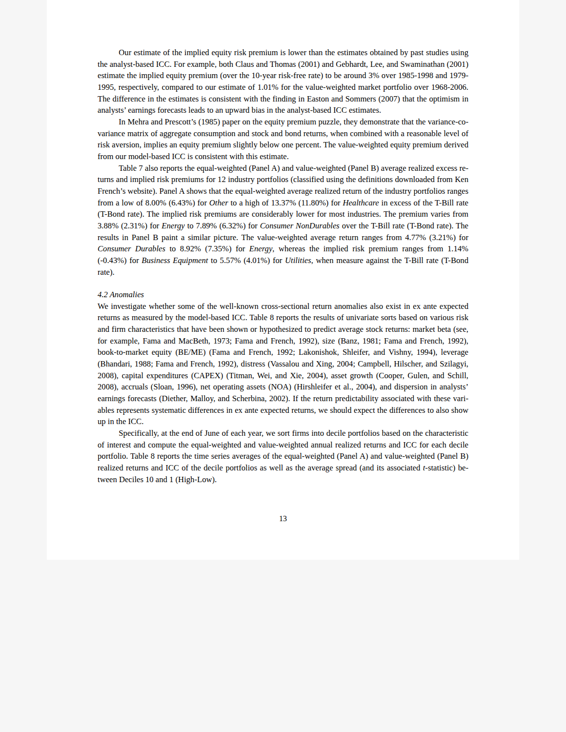Our estimate of the implied equity risk premium is lower than the estimates obtained by past studies using the analyst-based ICC. For example, both Claus and Thomas (2001) and Gebhardt, Lee, and Swaminathan (2001) estimate the implied equity premium (over the 10-year risk-free rate) to be around 3% over 1985-1998 and 1979-1995, respectively, compared to our estimate of 1.01% for the value-weighted market portfolio over 1968-2006. The difference in the estimates is consistent with the finding in Easton and Sommers (2007) that the optimism in analysts’ earnings forecasts leads to an upward bias in the analyst-based ICC estimates.
In Mehra and Prescott’s (1985) paper on the equity premium puzzle, they demonstrate that the variance-covariance matrix of aggregate consumption and stock and bond returns, when combined with a reasonable level of risk aversion, implies an equity premium slightly below one percent. The value-weighted equity premium derived from our model-based ICC is consistent with this estimate.
Table 7 also reports the equal-weighted (Panel A) and value-weighted (Panel B) average realized excess returns and implied risk premiums for 12 industry portfolios (classified using the definitions downloaded from Ken French’s website). Panel A shows that the equal-weighted average realized return of the industry portfolios ranges from a low of 8.00% (6.43%) for Other to a high of 13.37% (11.80%) for Healthcare in excess of the T-Bill rate (T-Bond rate). The implied risk premiums are considerably lower for most industries. The premium varies from 3.88% (2.31%) for Energy to 7.89% (6.32%) for Consumer NonDurables over the T-Bill rate (T-Bond rate). The results in Panel B paint a similar picture. The value-weighted average return ranges from 4.77% (3.21%) for Consumer Durables to 8.92% (7.35%) for Energy, whereas the implied risk premium ranges from 1.14% (-0.43%) for Business Equipment to 5.57% (4.01%) for Utilities, when measure against the T-Bill rate (T-Bond rate).
4.2 Anomalies
We investigate whether some of the well-known cross-sectional return anomalies also exist in ex ante expected returns as measured by the model-based ICC. Table 8 reports the results of univariate sorts based on various risk and firm characteristics that have been shown or hypothesized to predict average stock returns: market beta (see, for example, Fama and MacBeth, 1973; Fama and French, 1992), size (Banz, 1981; Fama and French, 1992), book-to-market equity (BE/ME) (Fama and French, 1992; Lakonishok, Shleifer, and Vishny, 1994), leverage (Bhandari, 1988; Fama and French, 1992), distress (Vassalou and Xing, 2004; Campbell, Hilscher, and Szilagyi, 2008), capital expenditures (CAPEX) (Titman, Wei, and Xie, 2004), asset growth (Cooper, Gulen, and Schill, 2008), accruals (Sloan, 1996), net operating assets (NOA) (Hirshleifer et al., 2004), and dispersion in analysts’ earnings forecasts (Diether, Malloy, and Scherbina, 2002). If the return predictability associated with these variables represents systematic differences in ex ante expected returns, we should expect the differences to also show up in the ICC.
Specifically, at the end of June of each year, we sort firms into decile portfolios based on the characteristic of interest and compute the equal-weighted and value-weighted annual realized returns and ICC for each decile portfolio. Table 8 reports the time series averages of the equal-weighted (Panel A) and value-weighted (Panel B) realized returns and ICC of the decile portfolios as well as the average spread (and its associated t-statistic) between Deciles 10 and 1 (High-Low).
13